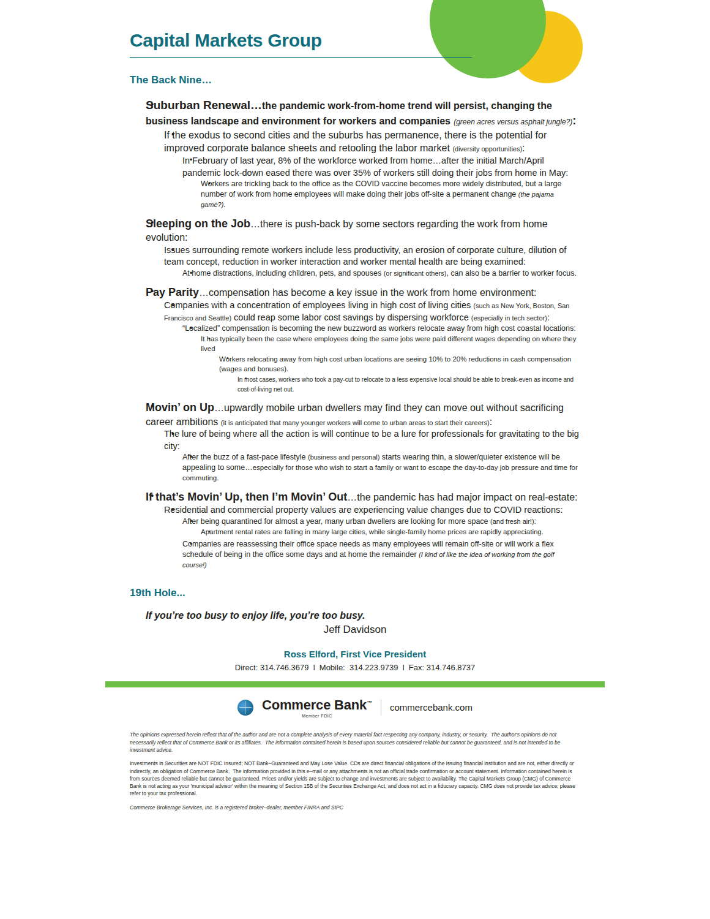Capital Markets Group
The Back Nine…
Suburban Renewal…the pandemic work-from-home trend will persist, changing the business landscape and environment for workers and companies (green acres versus asphalt jungle?):
If the exodus to second cities and the suburbs has permanence, there is the potential for improved corporate balance sheets and retooling the labor market (diversity opportunities):
In February of last year, 8% of the workforce worked from home…after the initial March/April pandemic lock-down eased there was over 35% of workers still doing their jobs from home in May:
Workers are trickling back to the office as the COVID vaccine becomes more widely distributed, but a large number of work from home employees will make doing their jobs off-site a permanent change (the pajama game?).
Sleeping on the Job…there is push-back by some sectors regarding the work from home evolution:
Issues surrounding remote workers include less productivity, an erosion of corporate culture, dilution of team concept, reduction in worker interaction and worker mental health are being examined:
At home distractions, including children, pets, and spouses (or significant others), can also be a barrier to worker focus.
Pay Parity…compensation has become a key issue in the work from home environment:
Companies with a concentration of employees living in high cost of living cities (such as New York, Boston, San Francisco and Seattle) could reap some labor cost savings by dispersing workforce (especially in tech sector):
“Localized” compensation is becoming the new buzzword as workers relocate away from high cost coastal locations:
It has typically been the case where employees doing the same jobs were paid different wages depending on where they lived
Workers relocating away from high cost urban locations are seeing 10% to 20% reductions in cash compensation (wages and bonuses).
In most cases, workers who took a pay-cut to relocate to a less expensive local should be able to break-even as income and cost-of-living net out.
Movin’ on Up…upwardly mobile urban dwellers may find they can move out without sacrificing career ambitions (it is anticipated that many younger workers will come to urban areas to start their careers):
The lure of being where all the action is will continue to be a lure for professionals for gravitating to the big city:
After the buzz of a fast-pace lifestyle (business and personal) starts wearing thin, a slower/quieter existence will be appealing to some…especially for those who wish to start a family or want to escape the day-to-day job pressure and time for commuting.
If that’s Movin’ Up, then I’m Movin’ Out…the pandemic has had major impact on real-estate:
Residential and commercial property values are experiencing value changes due to COVID reactions:
After being quarantined for almost a year, many urban dwellers are looking for more space (and fresh air!):
Apartment rental rates are falling in many large cities, while single-family home prices are rapidly appreciating.
Companies are reassessing their office space needs as many employees will remain off-site or will work a flex schedule of being in the office some days and at home the remainder (I kind of like the idea of working from the golf course!)
19th Hole...
If you’re too busy to enjoy life, you’re too busy.
Jeff Davidson
Ross Elford, First Vice President
Direct: 314.746.3679 l Mobile: 314.223.9739 l Fax: 314.746.8737
Commerce Bank™Member FDIC commercebank.com
The opinions expressed herein reflect that of the author and are not a complete analysis of every material fact respecting any company, industry, or security. The author's opinions do not necessarily reflect that of Commerce Bank or its affiliates. The information contained herein is based upon sources considered reliable but cannot be guaranteed, and is not intended to be investment advice.
Investments in Securities are NOT FDIC Insured; NOT Bank–Guaranteed and May Lose Value. CDs are direct financial obligations of the issuing financial institution and are not, either directly or indirectly, an obligation of Commerce Bank. The information provided in this e–mail or any attachments is not an official trade confirmation or account statement. Information contained herein is from sources deemed reliable but cannot be guaranteed. Prices and/or yields are subject to change and investments are subject to availability. The Capital Markets Group (CMG) of Commerce Bank is not acting as your 'municipal advisor' within the meaning of Section 15B of the Securities Exchange Act, and does not act in a fiduciary capacity. CMG does not provide tax advice; please refer to your tax professional.
Commerce Brokerage Services, Inc. is a registered broker–dealer, member FINRA and SIPC